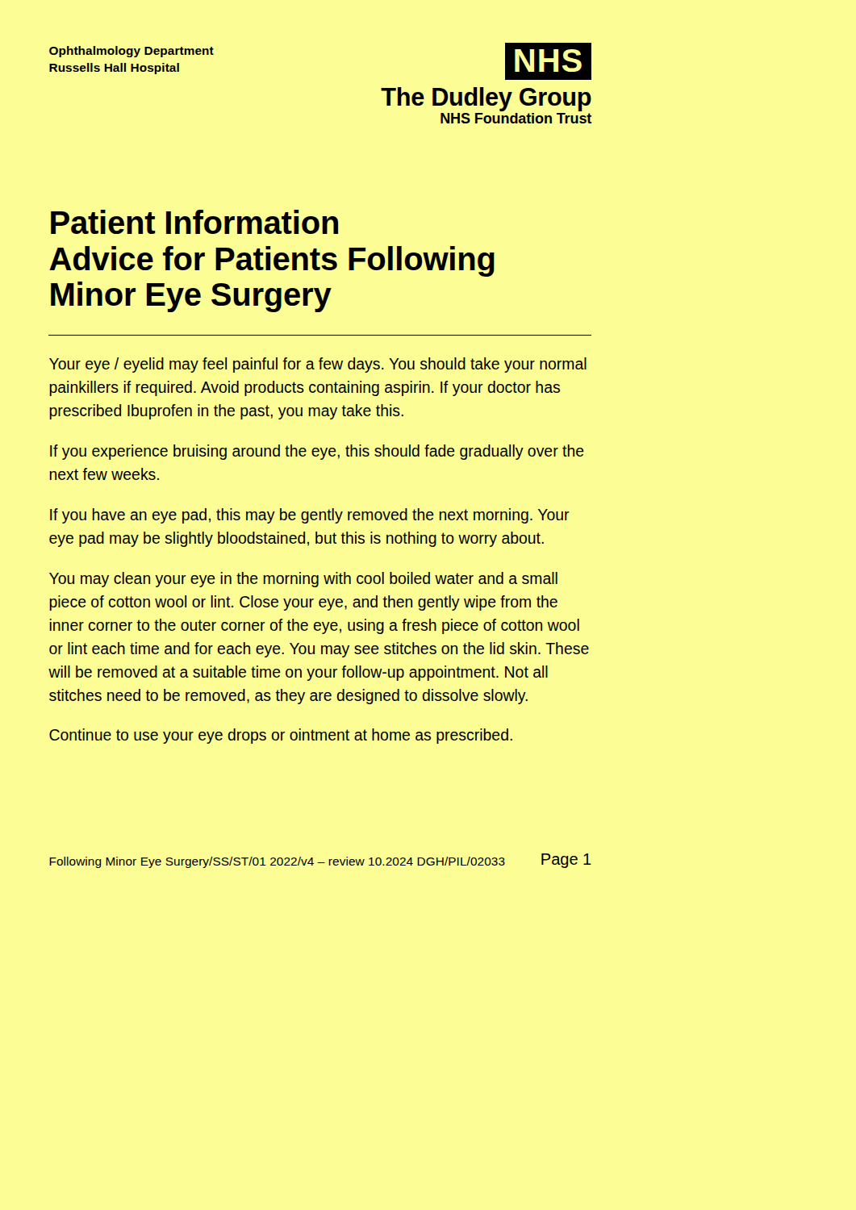Ophthalmology Department
Russells Hall Hospital
NHS
The Dudley Group
NHS Foundation Trust
Patient Information Advice for Patients Following Minor Eye Surgery
Your eye / eyelid may feel painful for a few days. You should take your normal painkillers if required. Avoid products containing aspirin. If your doctor has prescribed Ibuprofen in the past, you may take this.
If you experience bruising around the eye, this should fade gradually over the next few weeks.
If you have an eye pad, this may be gently removed the next morning. Your eye pad may be slightly bloodstained, but this is nothing to worry about.
You may clean your eye in the morning with cool boiled water and a small piece of cotton wool or lint. Close your eye, and then gently wipe from the inner corner to the outer corner of the eye, using a fresh piece of cotton wool or lint each time and for each eye. You may see stitches on the lid skin. These will be removed at a suitable time on your follow-up appointment. Not all stitches need to be removed, as they are designed to dissolve slowly.
Continue to use your eye drops or ointment at home as prescribed.
Following Minor Eye Surgery/SS/ST/01 2022/v4 – review 10.2024 DGH/PIL/02033
Page 1